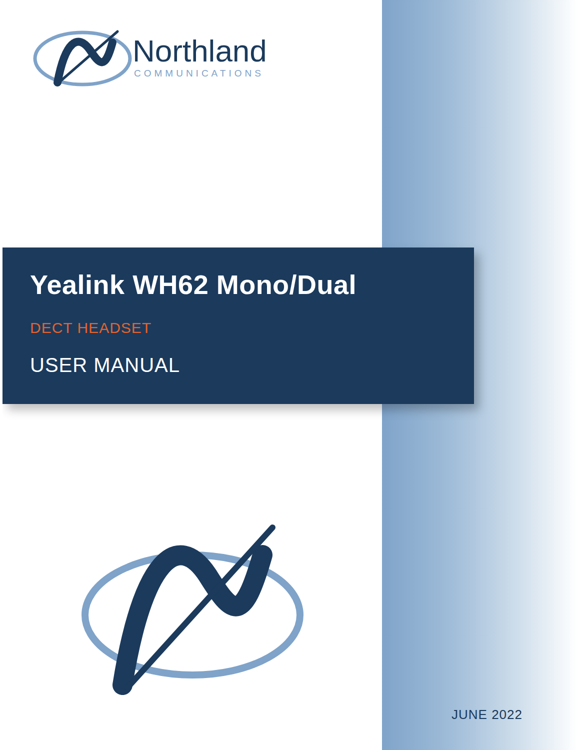Northland COMMUNICATIONS
Yealink WH62 Mono/Dual
DECT HEADSET
USER MANUAL
JUNE 2022